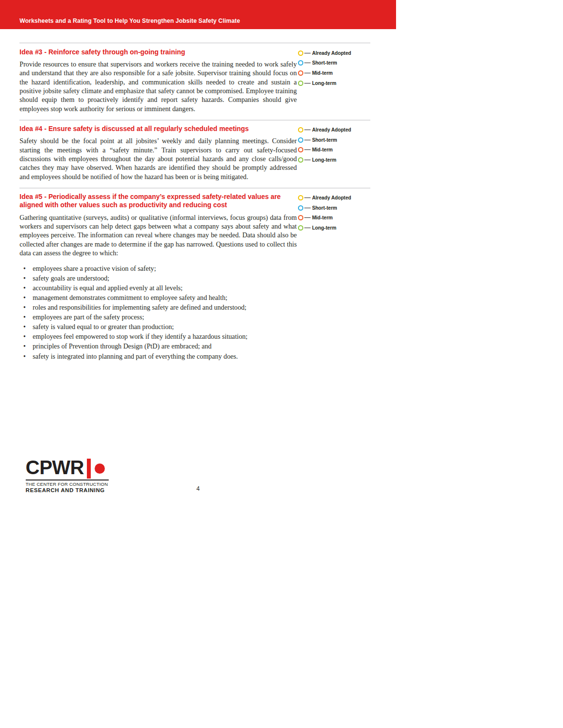Worksheets and a Rating Tool to Help You Strengthen Jobsite Safety Climate
Already Adopted
Short-term
Mid-term
Long-term
Idea #3 - Reinforce safety through on-going training
Provide resources to ensure that supervisors and workers receive the training needed to work safely and understand that they are also responsible for a safe jobsite. Supervisor training should focus on the hazard identification, leadership, and communication skills needed to create and sustain a positive jobsite safety climate and emphasize that safety cannot be compromised. Employee training should equip them to proactively identify and report safety hazards. Companies should give employees stop work authority for serious or imminent dangers.
Already Adopted
Short-term
Mid-term
Long-term
Idea #4 - Ensure safety is discussed at all regularly scheduled meetings
Safety should be the focal point at all jobsites’ weekly and daily planning meetings. Consider starting the meetings with a “safety minute.” Train supervisors to carry out safety-focused discussions with employees throughout the day about potential hazards and any close calls/good catches they may have observed. When hazards are identified they should be promptly addressed and employees should be notified of how the hazard has been or is being mitigated.
Already Adopted
Short-term
Mid-term
Long-term
Idea #5 - Periodically assess if the company’s expressed safety-related values are aligned with other values such as productivity and reducing cost
Gathering quantitative (surveys, audits) or qualitative (informal interviews, focus groups) data from workers and supervisors can help detect gaps between what a company says about safety and what employees perceive. The information can reveal where changes may be needed. Data should also be collected after changes are made to determine if the gap has narrowed. Questions used to collect this data can assess the degree to which:
employees share a proactive vision of safety;
safety goals are understood;
accountability is equal and applied evenly at all levels;
management demonstrates commitment to employee safety and health;
roles and responsibilities for implementing safety are defined and understood;
employees are part of the safety process;
safety is valued equal to or greater than production;
employees feel empowered to stop work if they identify a hazardous situation;
principles of Prevention through Design (PtD) are embraced; and
safety is integrated into planning and part of everything the company does.
CPWR
THE CENTER FOR CONSTRUCTION
RESEARCH AND TRAINING
4